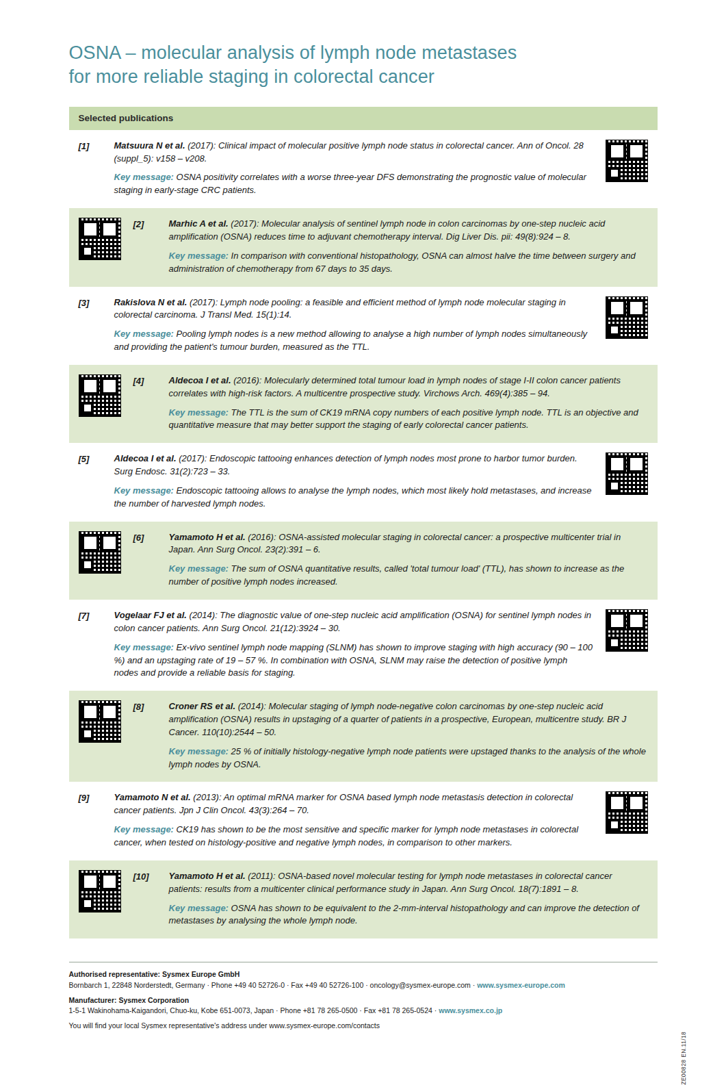OSNA – molecular analysis of lymph node metastases
for more reliable staging in colorectal cancer
Selected publications
[1]
Matsuura N et al. (2017): Clinical impact of molecular positive lymph node status in colorectal cancer. Ann of Oncol. 28 (suppl_5): v158 – v208.
Key message: OSNA positivity correlates with a worse three-year DFS demonstrating the prognostic value of molecular staging in early-stage CRC patients.
[2]
Marhic A et al. (2017): Molecular analysis of sentinel lymph node in colon carcinomas by one-step nucleic acid amplification (OSNA) reduces time to adjuvant chemotherapy interval. Dig Liver Dis. pii: 49(8):924 – 8.
Key message: In comparison with conventional histopathology, OSNA can almost halve the time between surgery and administration of chemotherapy from 67 days to 35 days.
[3]
Rakislova N et al. (2017): Lymph node pooling: a feasible and efficient method of lymph node molecular staging in colorectal carcinoma. J Transl Med. 15(1):14.
Key message: Pooling lymph nodes is a new method allowing to analyse a high number of lymph nodes simultaneously and providing the patient's tumour burden, measured as the TTL.
[4]
Aldecoa I et al. (2016): Molecularly determined total tumour load in lymph nodes of stage I-II colon cancer patients correlates with high-risk factors. A multicentre prospective study. Virchows Arch. 469(4):385 – 94.
Key message: The TTL is the sum of CK19 mRNA copy numbers of each positive lymph node. TTL is an objective and quantitative measure that may better support the staging of early colorectal cancer patients.
[5]
Aldecoa I et al. (2017): Endoscopic tattooing enhances detection of lymph nodes most prone to harbor tumor burden. Surg Endosc. 31(2):723 – 33.
Key message: Endoscopic tattooing allows to analyse the lymph nodes, which most likely hold metastases, and increase the number of harvested lymph nodes.
[6]
Yamamoto H et al. (2016): OSNA-assisted molecular staging in colorectal cancer: a prospective multicenter trial in Japan. Ann Surg Oncol. 23(2):391 – 6.
Key message: The sum of OSNA quantitative results, called 'total tumour load' (TTL), has shown to increase as the number of positive lymph nodes increased.
[7]
Vogelaar FJ et al. (2014): The diagnostic value of one-step nucleic acid amplification (OSNA) for sentinel lymph nodes in colon cancer patients. Ann Surg Oncol. 21(12):3924 – 30.
Key message: Ex-vivo sentinel lymph node mapping (SLNM) has shown to improve staging with high accuracy (90 – 100 %) and an upstaging rate of 19 – 57 %. In combination with OSNA, SLNM may raise the detection of positive lymph nodes and provide a reliable basis for staging.
[8]
Croner RS et al. (2014): Molecular staging of lymph node-negative colon carcinomas by one-step nucleic acid amplification (OSNA) results in upstaging of a quarter of patients in a prospective, European, multicentre study. BR J Cancer. 110(10):2544 – 50.
Key message: 25 % of initially histology-negative lymph node patients were upstaged thanks to the analysis of the whole lymph nodes by OSNA.
[9]
Yamamoto N et al. (2013): An optimal mRNA marker for OSNA based lymph node metastasis detection in colorectal cancer patients. Jpn J Clin Oncol. 43(3):264 – 70.
Key message: CK19 has shown to be the most sensitive and specific marker for lymph node metastases in colorectal cancer, when tested on histology-positive and negative lymph nodes, in comparison to other markers.
[10]
Yamamoto H et al. (2011): OSNA-based novel molecular testing for lymph node metastases in colorectal cancer patients: results from a multicenter clinical performance study in Japan. Ann Surg Oncol. 18(7):1891 – 8.
Key message: OSNA has shown to be equivalent to the 2-mm-interval histopathology and can improve the detection of metastases by analysing the whole lymph node.
Authorised representative: Sysmex Europe GmbH
Bornbarch 1, 22848 Norderstedt, Germany · Phone +49 40 52726-0 · Fax +49 40 52726-100 · oncology@sysmex-europe.com · www.sysmex-europe.com
Manufacturer: Sysmex Corporation
1-5-1 Wakinohama-Kaigandori, Chuo-ku, Kobe 651-0073, Japan · Phone +81 78 265-0500 · Fax +81 78 265-0524 · www.sysmex.co.jp
You will find your local Sysmex representative's address under www.sysmex-europe.com/contacts
ZE00828 EN.11/18